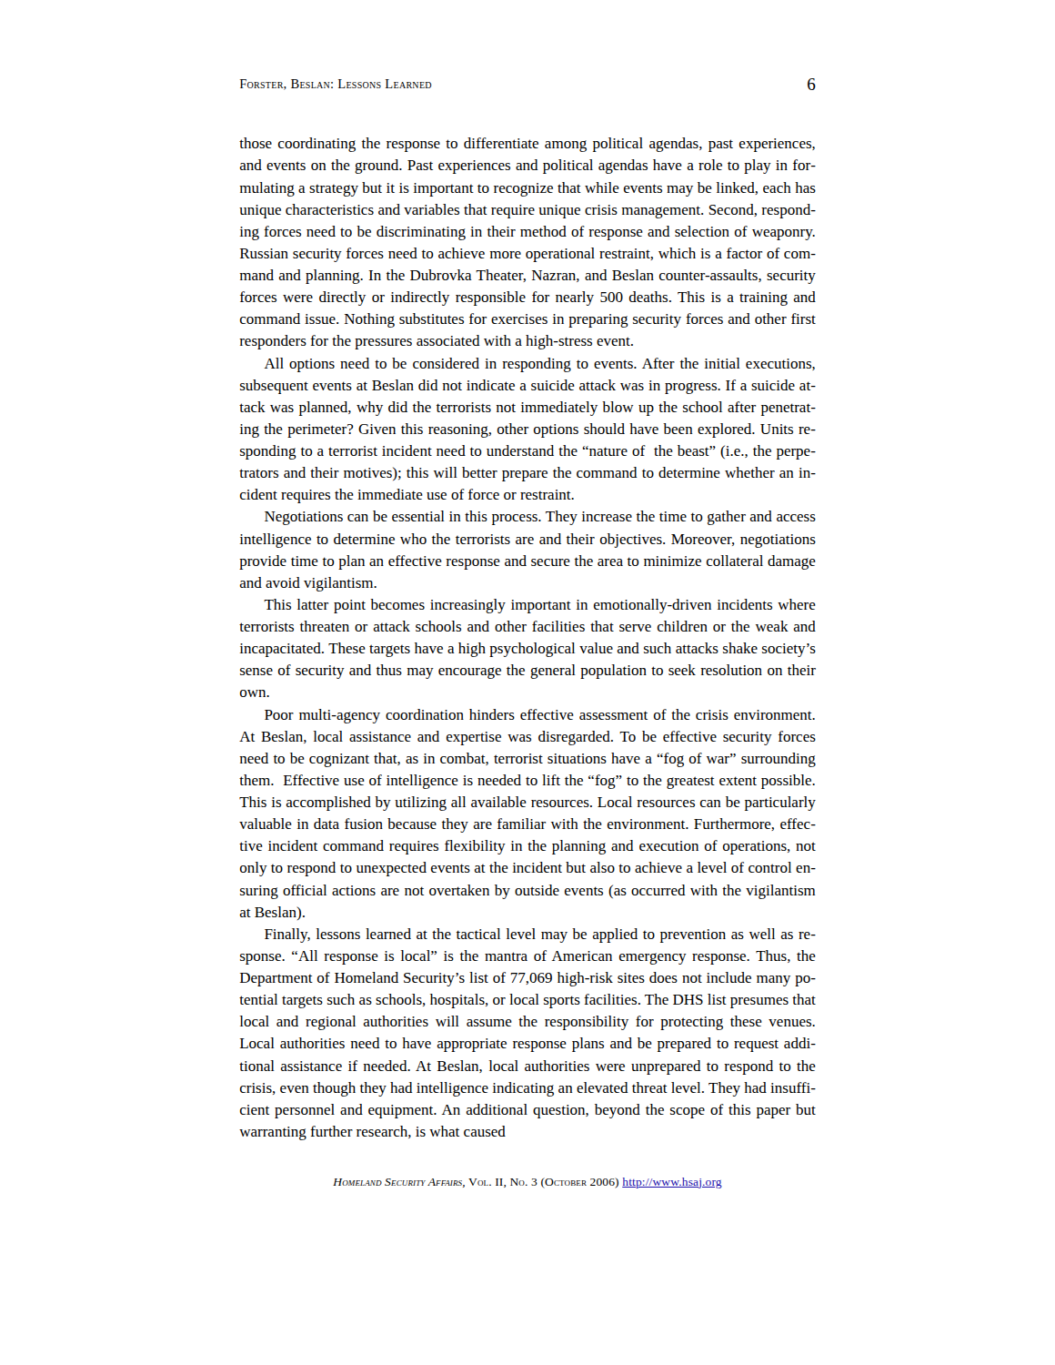Forster, Beslan: Lessons Learned
6
those coordinating the response to differentiate among political agendas, past experiences, and events on the ground. Past experiences and political agendas have a role to play in formulating a strategy but it is important to recognize that while events may be linked, each has unique characteristics and variables that require unique crisis management. Second, responding forces need to be discriminating in their method of response and selection of weaponry. Russian security forces need to achieve more operational restraint, which is a factor of command and planning. In the Dubrovka Theater, Nazran, and Beslan counter-assaults, security forces were directly or indirectly responsible for nearly 500 deaths. This is a training and command issue. Nothing substitutes for exercises in preparing security forces and other first responders for the pressures associated with a high-stress event.
All options need to be considered in responding to events. After the initial executions, subsequent events at Beslan did not indicate a suicide attack was in progress. If a suicide attack was planned, why did the terrorists not immediately blow up the school after penetrating the perimeter? Given this reasoning, other options should have been explored. Units responding to a terrorist incident need to understand the “nature of the beast” (i.e., the perpetrators and their motives); this will better prepare the command to determine whether an incident requires the immediate use of force or restraint.
Negotiations can be essential in this process. They increase the time to gather and access intelligence to determine who the terrorists are and their objectives. Moreover, negotiations provide time to plan an effective response and secure the area to minimize collateral damage and avoid vigilantism.
This latter point becomes increasingly important in emotionally-driven incidents where terrorists threaten or attack schools and other facilities that serve children or the weak and incapacitated. These targets have a high psychological value and such attacks shake society’s sense of security and thus may encourage the general population to seek resolution on their own.
Poor multi-agency coordination hinders effective assessment of the crisis environment. At Beslan, local assistance and expertise was disregarded. To be effective security forces need to be cognizant that, as in combat, terrorist situations have a “fog of war” surrounding them. Effective use of intelligence is needed to lift the “fog” to the greatest extent possible. This is accomplished by utilizing all available resources. Local resources can be particularly valuable in data fusion because they are familiar with the environment. Furthermore, effective incident command requires flexibility in the planning and execution of operations, not only to respond to unexpected events at the incident but also to achieve a level of control ensuring official actions are not overtaken by outside events (as occurred with the vigilantism at Beslan).
Finally, lessons learned at the tactical level may be applied to prevention as well as response. “All response is local” is the mantra of American emergency response. Thus, the Department of Homeland Security’s list of 77,069 high-risk sites does not include many potential targets such as schools, hospitals, or local sports facilities. The DHS list presumes that local and regional authorities will assume the responsibility for protecting these venues. Local authorities need to have appropriate response plans and be prepared to request additional assistance if needed. At Beslan, local authorities were unprepared to respond to the crisis, even though they had intelligence indicating an elevated threat level. They had insufficient personnel and equipment. An additional question, beyond the scope of this paper but warranting further research, is what caused
Homeland Security Affairs, Vol. II, No. 3 (October 2006) http://www.hsaj.org